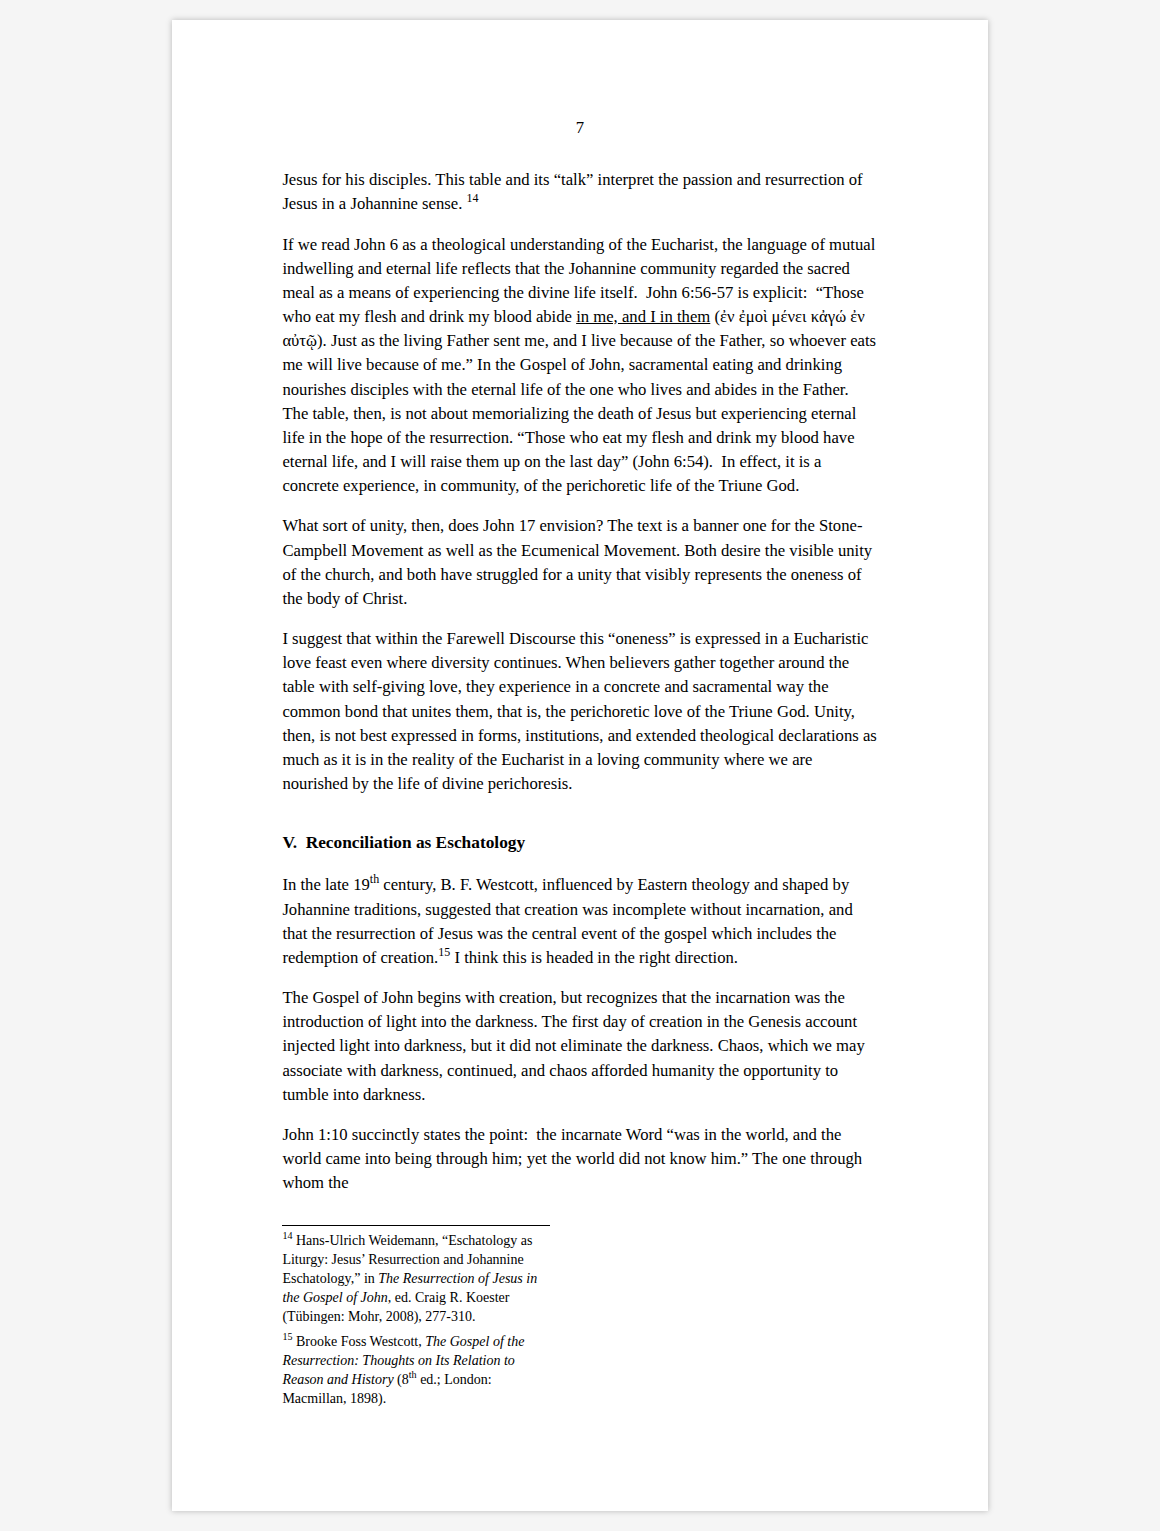7
Jesus for his disciples. This table and its “talk” interpret the passion and resurrection of Jesus in a Johannine sense. 14
If we read John 6 as a theological understanding of the Eucharist, the language of mutual indwelling and eternal life reflects that the Johannine community regarded the sacred meal as a means of experiencing the divine life itself. John 6:56-57 is explicit: “Those who eat my flesh and drink my blood abide in me, and I in them (ἐν ἐμοὶ μένει κἀγώ ἐν αὐτῷ). Just as the living Father sent me, and I live because of the Father, so whoever eats me will live because of me.” In the Gospel of John, sacramental eating and drinking nourishes disciples with the eternal life of the one who lives and abides in the Father. The table, then, is not about memorializing the death of Jesus but experiencing eternal life in the hope of the resurrection. “Those who eat my flesh and drink my blood have eternal life, and I will raise them up on the last day” (John 6:54). In effect, it is a concrete experience, in community, of the perichoretic life of the Triune God.
What sort of unity, then, does John 17 envision? The text is a banner one for the Stone-Campbell Movement as well as the Ecumenical Movement. Both desire the visible unity of the church, and both have struggled for a unity that visibly represents the oneness of the body of Christ.
I suggest that within the Farewell Discourse this “oneness” is expressed in a Eucharistic love feast even where diversity continues. When believers gather together around the table with self-giving love, they experience in a concrete and sacramental way the common bond that unites them, that is, the perichoretic love of the Triune God. Unity, then, is not best expressed in forms, institutions, and extended theological declarations as much as it is in the reality of the Eucharist in a loving community where we are nourished by the life of divine perichoresis.
V. Reconciliation as Eschatology
In the late 19th century, B. F. Westcott, influenced by Eastern theology and shaped by Johannine traditions, suggested that creation was incomplete without incarnation, and that the resurrection of Jesus was the central event of the gospel which includes the redemption of creation.15 I think this is headed in the right direction.
The Gospel of John begins with creation, but recognizes that the incarnation was the introduction of light into the darkness. The first day of creation in the Genesis account injected light into darkness, but it did not eliminate the darkness. Chaos, which we may associate with darkness, continued, and chaos afforded humanity the opportunity to tumble into darkness.
John 1:10 succinctly states the point: the incarnate Word “was in the world, and the world came into being through him; yet the world did not know him.” The one through whom the
14 Hans-Ulrich Weidemann, “Eschatology as Liturgy: Jesus’ Resurrection and Johannine Eschatology,” in The Resurrection of Jesus in the Gospel of John, ed. Craig R. Koester (Tübingen: Mohr, 2008), 277-310.
15 Brooke Foss Westcott, The Gospel of the Resurrection: Thoughts on Its Relation to Reason and History (8th ed.; London: Macmillan, 1898).